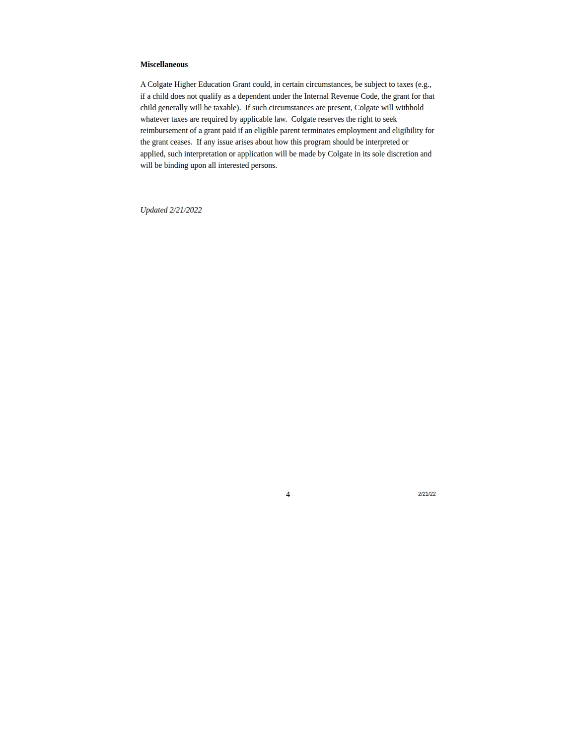Miscellaneous
A Colgate Higher Education Grant could, in certain circumstances, be subject to taxes (e.g., if a child does not qualify as a dependent under the Internal Revenue Code, the grant for that child generally will be taxable). If such circumstances are present, Colgate will withhold whatever taxes are required by applicable law. Colgate reserves the right to seek reimbursement of a grant paid if an eligible parent terminates employment and eligibility for the grant ceases. If any issue arises about how this program should be interpreted or applied, such interpretation or application will be made by Colgate in its sole discretion and will be binding upon all interested persons.
Updated 2/21/2022
4 2/21/22